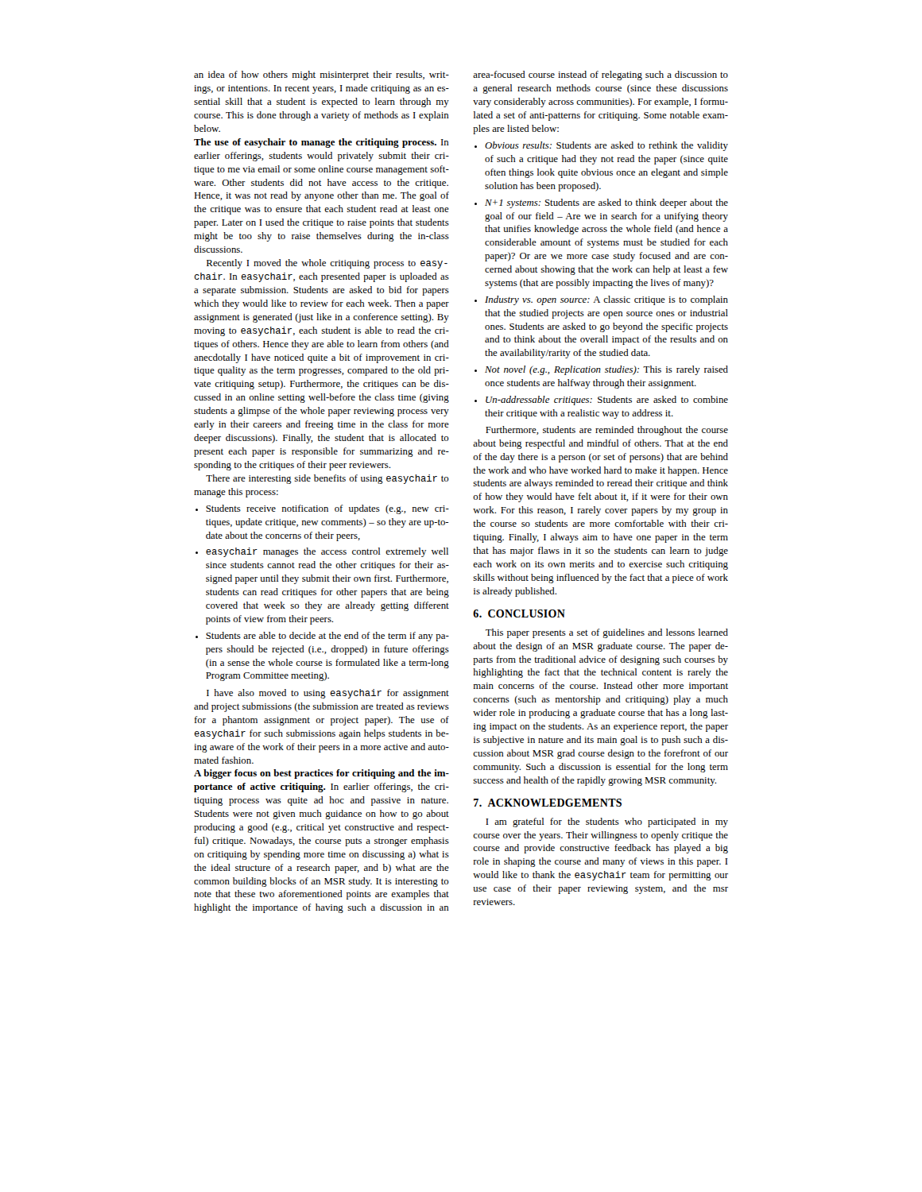an idea of how others might misinterpret their results, writings, or intentions. In recent years, I made critiquing as an essential skill that a student is expected to learn through my course. This is done through a variety of methods as I explain below.
The use of easychair to manage the critiquing process. In earlier offerings, students would privately submit their critique to me via email or some online course management software. Other students did not have access to the critique. Hence, it was not read by anyone other than me. The goal of the critique was to ensure that each student read at least one paper. Later on I used the critique to raise points that students might be too shy to raise themselves during the in-class discussions.
Recently I moved the whole critiquing process to easychair. In easychair, each presented paper is uploaded as a separate submission. Students are asked to bid for papers which they would like to review for each week. Then a paper assignment is generated (just like in a conference setting). By moving to easychair, each student is able to read the critiques of others. Hence they are able to learn from others (and anecdotally I have noticed quite a bit of improvement in critique quality as the term progresses, compared to the old private critiquing setup). Furthermore, the critiques can be discussed in an online setting well-before the class time (giving students a glimpse of the whole paper reviewing process very early in their careers and freeing time in the class for more deeper discussions). Finally, the student that is allocated to present each paper is responsible for summarizing and responding to the critiques of their peer reviewers.
There are interesting side benefits of using easychair to manage this process:
Students receive notification of updates (e.g., new critiques, update critique, new comments) – so they are up-to-date about the concerns of their peers,
easychair manages the access control extremely well since students cannot read the other critiques for their assigned paper until they submit their own first. Furthermore, students can read critiques for other papers that are being covered that week so they are already getting different points of view from their peers.
Students are able to decide at the end of the term if any papers should be rejected (i.e., dropped) in future offerings (in a sense the whole course is formulated like a term-long Program Committee meeting).
I have also moved to using easychair for assignment and project submissions (the submission are treated as reviews for a phantom assignment or project paper). The use of easychair for such submissions again helps students in being aware of the work of their peers in a more active and automated fashion.
A bigger focus on best practices for critiquing and the importance of active critiquing. In earlier offerings, the critiquing process was quite ad hoc and passive in nature. Students were not given much guidance on how to go about producing a good (e.g., critical yet constructive and respectful) critique. Nowadays, the course puts a stronger emphasis on critiquing by spending more time on discussing a) what is the ideal structure of a research paper, and b) what are the common building blocks of an MSR study. It is interesting to note that these two aforementioned points are examples that highlight the importance of having such a discussion in an area-focused course instead of relegating such a discussion to a general research methods course (since these discussions vary considerably across communities). For example, I formulated a set of anti-patterns for critiquing. Some notable examples are listed below:
Obvious results: Students are asked to rethink the validity of such a critique had they not read the paper (since quite often things look quite obvious once an elegant and simple solution has been proposed).
N+1 systems: Students are asked to think deeper about the goal of our field – Are we in search for a unifying theory that unifies knowledge across the whole field (and hence a considerable amount of systems must be studied for each paper)? Or are we more case study focused and are concerned about showing that the work can help at least a few systems (that are possibly impacting the lives of many)?
Industry vs. open source: A classic critique is to complain that the studied projects are open source ones or industrial ones. Students are asked to go beyond the specific projects and to think about the overall impact of the results and on the availability/rarity of the studied data.
Not novel (e.g., Replication studies): This is rarely raised once students are halfway through their assignment.
Un-addressable critiques: Students are asked to combine their critique with a realistic way to address it.
Furthermore, students are reminded throughout the course about being respectful and mindful of others. That at the end of the day there is a person (or set of persons) that are behind the work and who have worked hard to make it happen. Hence students are always reminded to reread their critique and think of how they would have felt about it, if it were for their own work. For this reason, I rarely cover papers by my group in the course so students are more comfortable with their critiquing. Finally, I always aim to have one paper in the term that has major flaws in it so the students can learn to judge each work on its own merits and to exercise such critiquing skills without being influenced by the fact that a piece of work is already published.
6. CONCLUSION
This paper presents a set of guidelines and lessons learned about the design of an MSR graduate course. The paper departs from the traditional advice of designing such courses by highlighting the fact that the technical content is rarely the main concerns of the course. Instead other more important concerns (such as mentorship and critiquing) play a much wider role in producing a graduate course that has a long lasting impact on the students. As an experience report, the paper is subjective in nature and its main goal is to push such a discussion about MSR grad course design to the forefront of our community. Such a discussion is essential for the long term success and health of the rapidly growing MSR community.
7. ACKNOWLEDGEMENTS
I am grateful for the students who participated in my course over the years. Their willingness to openly critique the course and provide constructive feedback has played a big role in shaping the course and many of views in this paper. I would like to thank the easychair team for permitting our use case of their paper reviewing system, and the msr reviewers.